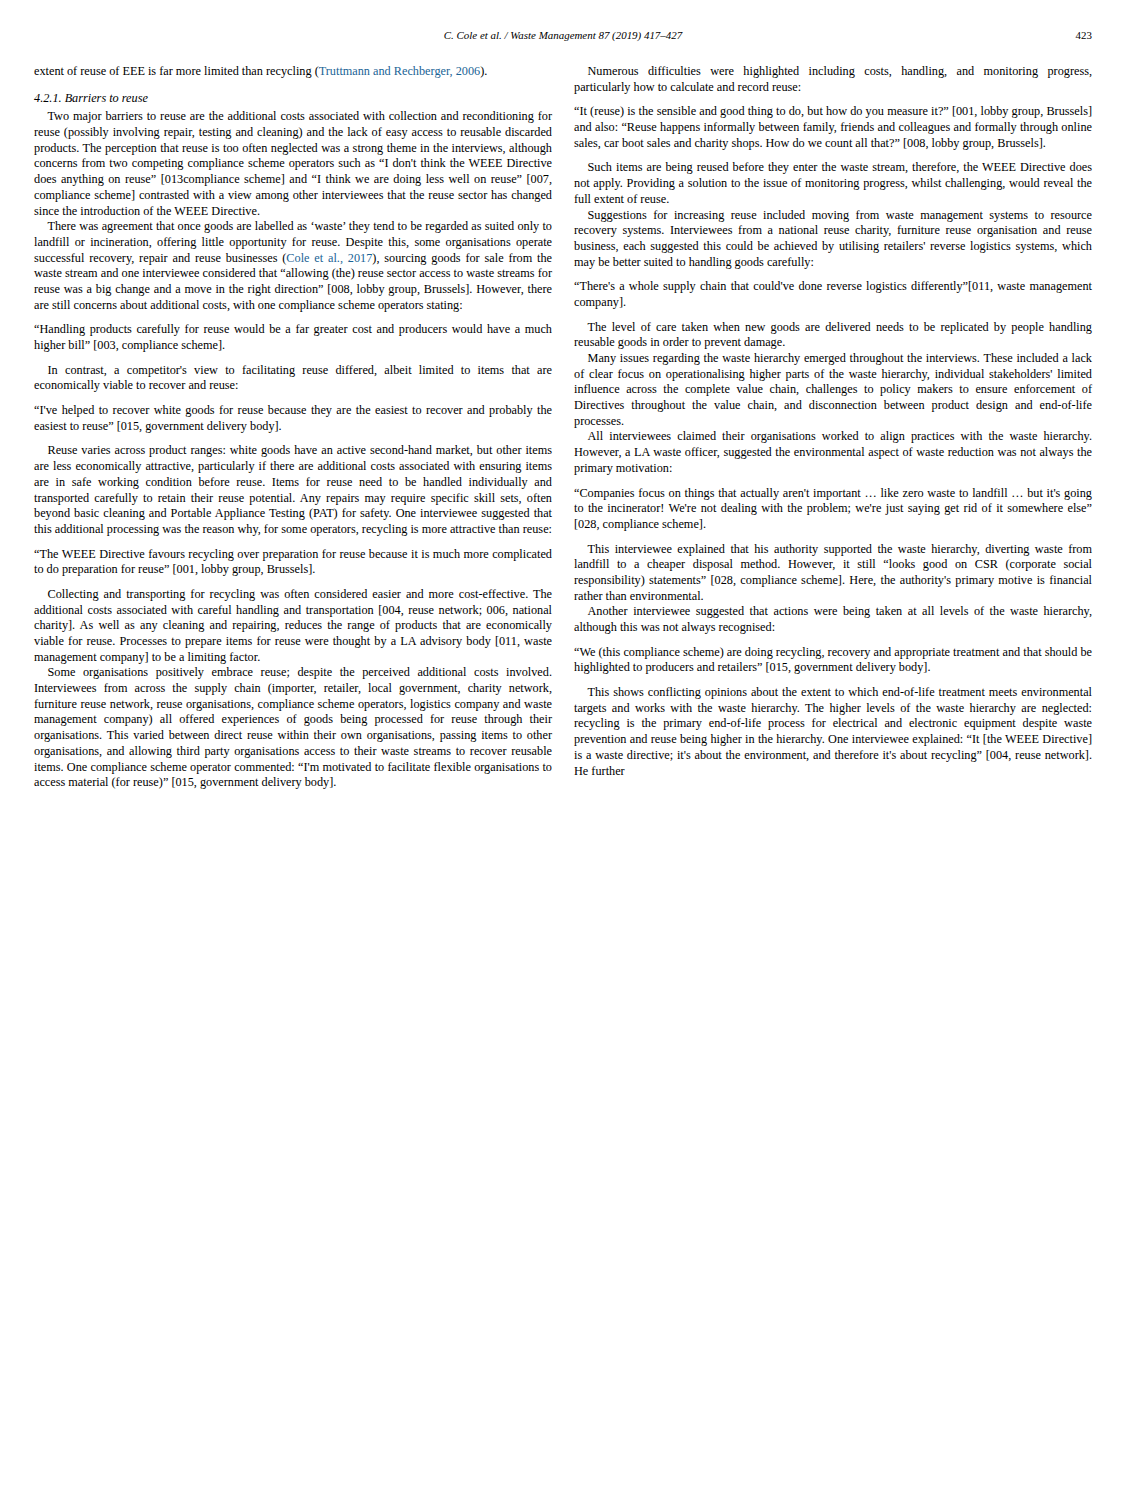C. Cole et al. / Waste Management 87 (2019) 417–427 423
extent of reuse of EEE is far more limited than recycling (Truttmann and Rechberger, 2006).
4.2.1. Barriers to reuse
Two major barriers to reuse are the additional costs associated with collection and reconditioning for reuse (possibly involving repair, testing and cleaning) and the lack of easy access to reusable discarded products. The perception that reuse is too often neglected was a strong theme in the interviews, although concerns from two competing compliance scheme operators such as “I don't think the WEEE Directive does anything on reuse” [013compliance scheme] and “I think we are doing less well on reuse” [007, compliance scheme] contrasted with a view among other interviewees that the reuse sector has changed since the introduction of the WEEE Directive.
There was agreement that once goods are labelled as ‘waste’ they tend to be regarded as suited only to landfill or incineration, offering little opportunity for reuse. Despite this, some organisations operate successful recovery, repair and reuse businesses (Cole et al., 2017), sourcing goods for sale from the waste stream and one interviewee considered that “allowing (the) reuse sector access to waste streams for reuse was a big change and a move in the right direction” [008, lobby group, Brussels]. However, there are still concerns about additional costs, with one compliance scheme operators stating:
“Handling products carefully for reuse would be a far greater cost and producers would have a much higher bill” [003, compliance scheme].
In contrast, a competitor's view to facilitating reuse differed, albeit limited to items that are economically viable to recover and reuse:
“I've helped to recover white goods for reuse because they are the easiest to recover and probably the easiest to reuse” [015, government delivery body].
Reuse varies across product ranges: white goods have an active second-hand market, but other items are less economically attractive, particularly if there are additional costs associated with ensuring items are in safe working condition before reuse. Items for reuse need to be handled individually and transported carefully to retain their reuse potential. Any repairs may require specific skill sets, often beyond basic cleaning and Portable Appliance Testing (PAT) for safety. One interviewee suggested that this additional processing was the reason why, for some operators, recycling is more attractive than reuse:
“The WEEE Directive favours recycling over preparation for reuse because it is much more complicated to do preparation for reuse” [001, lobby group, Brussels].
Collecting and transporting for recycling was often considered easier and more cost-effective. The additional costs associated with careful handling and transportation [004, reuse network; 006, national charity]. As well as any cleaning and repairing, reduces the range of products that are economically viable for reuse. Processes to prepare items for reuse were thought by a LA advisory body [011, waste management company] to be a limiting factor.
Some organisations positively embrace reuse; despite the perceived additional costs involved. Interviewees from across the supply chain (importer, retailer, local government, charity network, furniture reuse network, reuse organisations, compliance scheme operators, logistics company and waste management company) all offered experiences of goods being processed for reuse through their organisations. This varied between direct reuse within their own organisations, passing items to other organisations, and allowing third party organisations access to their waste streams to recover reusable items. One compliance scheme operator commented: “I'm motivated to facilitate flexible organisations to access material (for reuse)” [015, government delivery body].
Numerous difficulties were highlighted including costs, handling, and monitoring progress, particularly how to calculate and record reuse:
“It (reuse) is the sensible and good thing to do, but how do you measure it?” [001, lobby group, Brussels] and also: “Reuse happens informally between family, friends and colleagues and formally through online sales, car boot sales and charity shops. How do we count all that?” [008, lobby group, Brussels].
Such items are being reused before they enter the waste stream, therefore, the WEEE Directive does not apply. Providing a solution to the issue of monitoring progress, whilst challenging, would reveal the full extent of reuse.
Suggestions for increasing reuse included moving from waste management systems to resource recovery systems. Interviewees from a national reuse charity, furniture reuse organisation and reuse business, each suggested this could be achieved by utilising retailers' reverse logistics systems, which may be better suited to handling goods carefully:
“There's a whole supply chain that could've done reverse logistics differently”[011, waste management company].
The level of care taken when new goods are delivered needs to be replicated by people handling reusable goods in order to prevent damage.
Many issues regarding the waste hierarchy emerged throughout the interviews. These included a lack of clear focus on operationalising higher parts of the waste hierarchy, individual stakeholders' limited influence across the complete value chain, challenges to policy makers to ensure enforcement of Directives throughout the value chain, and disconnection between product design and end-of-life processes.
All interviewees claimed their organisations worked to align practices with the waste hierarchy. However, a LA waste officer, suggested the environmental aspect of waste reduction was not always the primary motivation:
“Companies focus on things that actually aren't important … like zero waste to landfill … but it's going to the incinerator! We're not dealing with the problem; we're just saying get rid of it somewhere else” [028, compliance scheme].
This interviewee explained that his authority supported the waste hierarchy, diverting waste from landfill to a cheaper disposal method. However, it still “looks good on CSR (corporate social responsibility) statements” [028, compliance scheme]. Here, the authority's primary motive is financial rather than environmental.
Another interviewee suggested that actions were being taken at all levels of the waste hierarchy, although this was not always recognised:
“We (this compliance scheme) are doing recycling, recovery and appropriate treatment and that should be highlighted to producers and retailers” [015, government delivery body].
This shows conflicting opinions about the extent to which end-of-life treatment meets environmental targets and works with the waste hierarchy. The higher levels of the waste hierarchy are neglected: recycling is the primary end-of-life process for electrical and electronic equipment despite waste prevention and reuse being higher in the hierarchy. One interviewee explained: “It [the WEEE Directive] is a waste directive; it's about the environment, and therefore it's about recycling” [004, reuse network]. He further